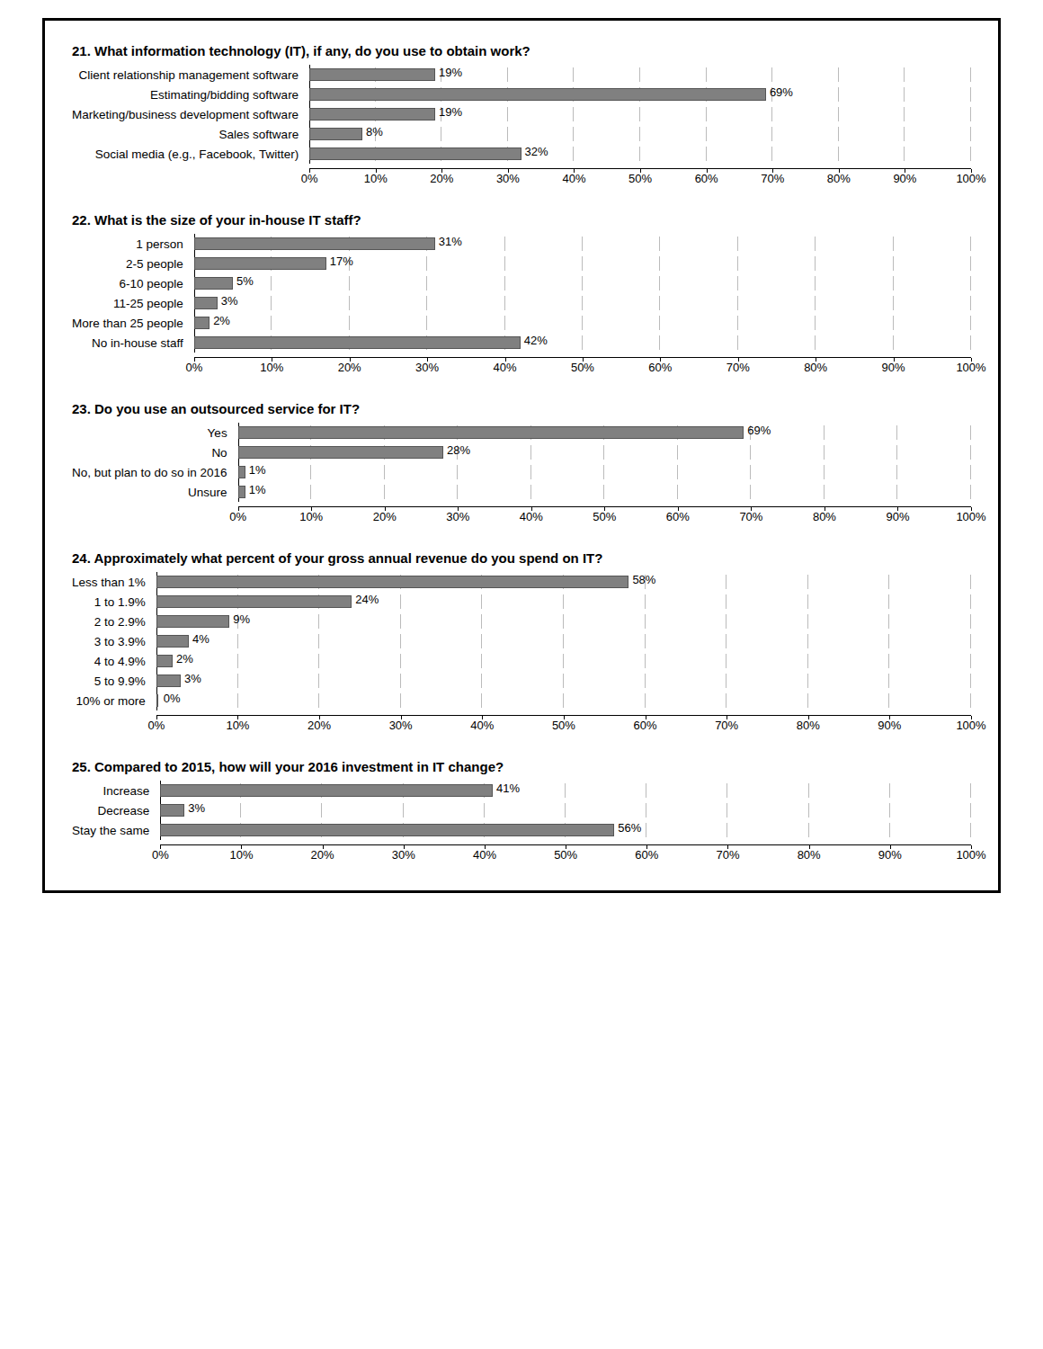21. What information technology (IT), if any, do you use to obtain work?
Client relationship management software
19%
Estimating/bidding software
69%
Marketing/business development software
19%
Sales software
8%
Social media (e.g., Facebook, Twitter)
32%
0%
10%
20%
30%
40%
50%
60%
70%
80%
90%
100%
22. What is the size of your in-house IT staff?
1 person
31%
2-5 people
17%
6-10 people
5%
11-25 people
3%
More than 25 people
2%
No in-house staff
42%
0%
10%
20%
30%
40%
50%
60%
70%
80%
90%
100%
23. Do you use an outsourced service for IT?
Yes
69%
No
28%
No, but plan to do so in 2016
1%
Unsure
1%
0%
10%
20%
30%
40%
50%
60%
70%
80%
90%
100%
24. Approximately what percent of your gross annual revenue do you spend on IT?
Less than 1%
58%
1 to 1.9%
24%
2 to 2.9%
9%
3 to 3.9%
4%
4 to 4.9%
2%
5 to 9.9%
3%
10% or more
0%
0%
10%
20%
30%
40%
50%
60%
70%
80%
90%
100%
25. Compared to 2015, how will your 2016 investment in IT change?
Increase
41%
Decrease
3%
Stay the same
56%
0%
10%
20%
30%
40%
50%
60%
70%
80%
90%
100%